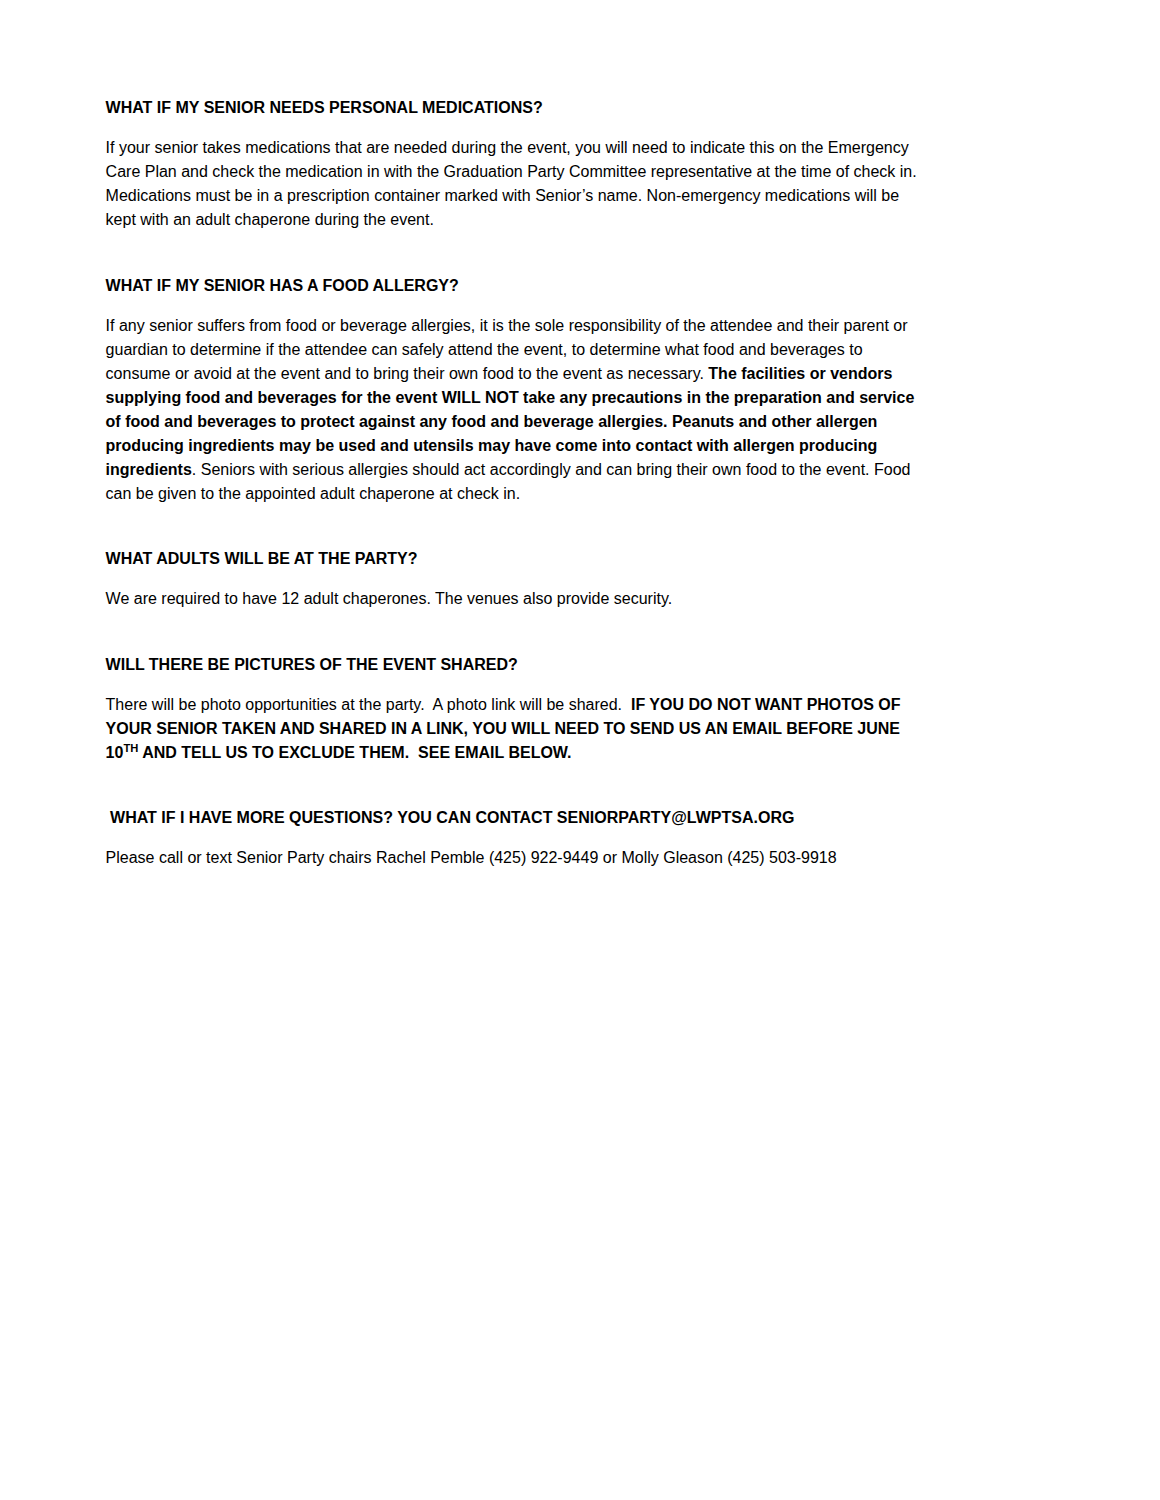What if my senior needs personal medications?
If your senior takes medications that are needed during the event, you will need to indicate this on the Emergency Care Plan and check the medication in with the Graduation Party Committee representative at the time of check in. Medications must be in a prescription container marked with Senior’s name. Non-emergency medications will be kept with an adult chaperone during the event.
What if my senior has a food allergy?
If any senior suffers from food or beverage allergies, it is the sole responsibility of the attendee and their parent or guardian to determine if the attendee can safely attend the event, to determine what food and beverages to consume or avoid at the event and to bring their own food to the event as necessary. The facilities or vendors supplying food and beverages for the event WILL NOT take any precautions in the preparation and service of food and beverages to protect against any food and beverage allergies. Peanuts and other allergen producing ingredients may be used and utensils may have come into contact with allergen producing ingredients. Seniors with serious allergies should act accordingly and can bring their own food to the event. Food can be given to the appointed adult chaperone at check in.
What adults will be at the party?
We are required to have 12 adult chaperones. The venues also provide security.
Will there be pictures of the event shared?
There will be photo opportunities at the party. A photo link will be shared. IF YOU DO NOT WANT PHOTOS OF YOUR SENIOR TAKEN AND SHARED IN A LINK, YOU WILL NEED TO SEND US AN EMAIL BEFORE JUNE 10TH AND TELL US TO EXCLUDE THEM. SEE EMAIL BELOW.
What if I have more questions? You can contact seniorparty@lwptsa.org
Please call or text Senior Party chairs Rachel Pemble (425) 922-9449 or Molly Gleason (425) 503-9918